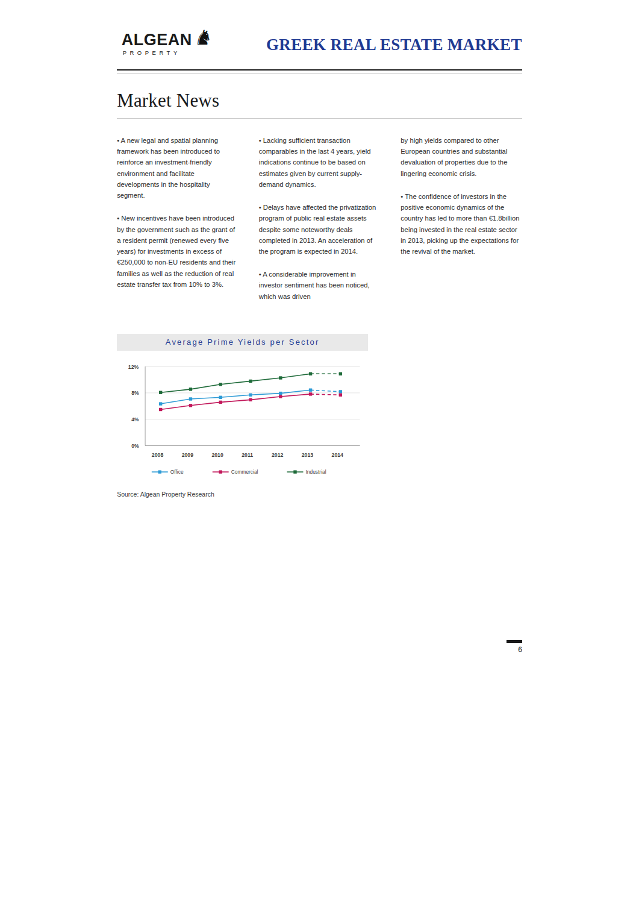ALGEAN ♞
PROPERTY
Greek Real Estate Market
Market News
• A new legal and spatial planning framework has been introduced to reinforce an investment-friendly environment and facilitate developments in the hospitality segment.
• New incentives have been introduced by the government such as the grant of a resident permit (renewed every five years) for investments in excess of €250,000 to non-EU residents and their families as well as the reduction of real estate transfer tax from 10% to 3%.
• Lacking sufficient transaction comparables in the last 4 years, yield indications continue to be based on estimates given by current supply-demand dynamics.
• Delays have affected the privatization program of public real estate assets despite some noteworthy deals completed in 2013. An acceleration of the program is expected in 2014.
• A considerable improvement in investor sentiment has been noticed, which was driven
by high yields compared to other European countries and substantial devaluation of properties due to the lingering economic crisis.
• The confidence of investors in the positive economic dynamics of the country has led to more than €1.8billion being invested in the real estate sector in 2013, picking up the expectations for the revival of the market.
Average Prime Yields per Sector
12% 8% 4% 0% 2008 2009 2010 2011 2012 2013 2014 Office Commercial Industrial
Source: Algean Property Research
6